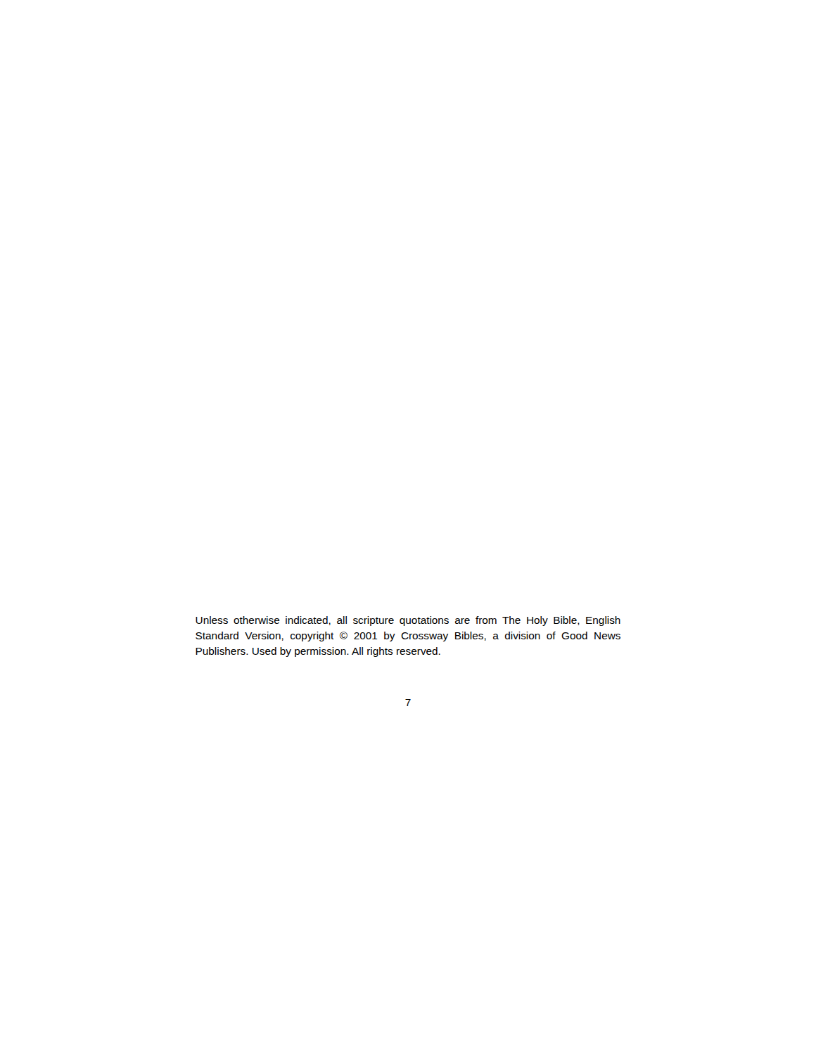Unless otherwise indicated, all scripture quotations are from The Holy Bible, English Standard Version, copyright © 2001 by Crossway Bibles, a division of Good News Publishers. Used by permission. All rights reserved.
7